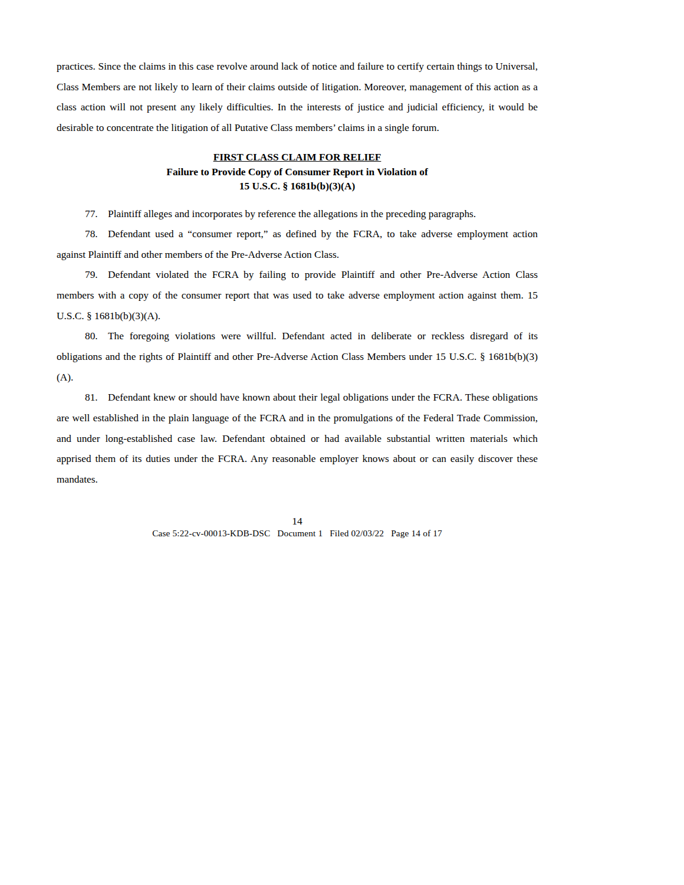practices. Since the claims in this case revolve around lack of notice and failure to certify certain things to Universal, Class Members are not likely to learn of their claims outside of litigation. Moreover, management of this action as a class action will not present any likely difficulties. In the interests of justice and judicial efficiency, it would be desirable to concentrate the litigation of all Putative Class members’ claims in a single forum.
FIRST CLASS CLAIM FOR RELIEF
Failure to Provide Copy of Consumer Report in Violation of
15 U.S.C. § 1681b(b)(3)(A)
77. Plaintiff alleges and incorporates by reference the allegations in the preceding paragraphs.
78. Defendant used a “consumer report,” as defined by the FCRA, to take adverse employment action against Plaintiff and other members of the Pre-Adverse Action Class.
79. Defendant violated the FCRA by failing to provide Plaintiff and other Pre-Adverse Action Class members with a copy of the consumer report that was used to take adverse employment action against them. 15 U.S.C. § 1681b(b)(3)(A).
80. The foregoing violations were willful. Defendant acted in deliberate or reckless disregard of its obligations and the rights of Plaintiff and other Pre-Adverse Action Class Members under 15 U.S.C. § 1681b(b)(3)(A).
81. Defendant knew or should have known about their legal obligations under the FCRA. These obligations are well established in the plain language of the FCRA and in the promulgations of the Federal Trade Commission, and under long-established case law. Defendant obtained or had available substantial written materials which apprised them of its duties under the FCRA. Any reasonable employer knows about or can easily discover these mandates.
14
Case 5:22-cv-00013-KDB-DSC Document 1 Filed 02/03/22 Page 14 of 17